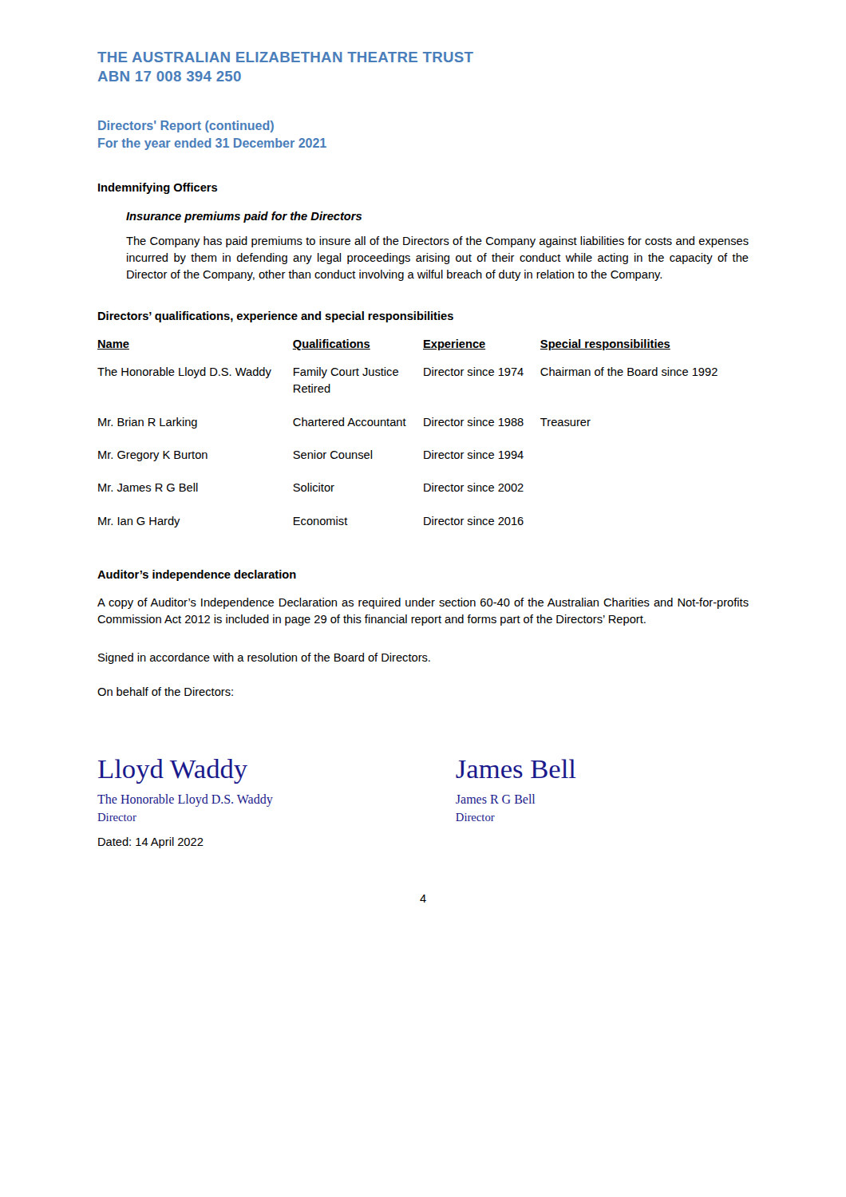THE AUSTRALIAN ELIZABETHAN THEATRE TRUST
ABN 17 008 394 250
Directors' Report (continued)
For the year ended 31 December 2021
Indemnifying Officers
Insurance premiums paid for the Directors
The Company has paid premiums to insure all of the Directors of the Company against liabilities for costs and expenses incurred by them in defending any legal proceedings arising out of their conduct while acting in the capacity of the Director of the Company, other than conduct involving a wilful breach of duty in relation to the Company.
Directors’ qualifications, experience and special responsibilities
| Name | Qualifications | Experience | Special responsibilities |
| --- | --- | --- | --- |
| The Honorable Lloyd D.S. Waddy | Family Court Justice Retired | Director since 1974 | Chairman of the Board since 1992 |
| Mr. Brian R Larking | Chartered Accountant | Director since 1988 | Treasurer |
| Mr. Gregory K Burton | Senior Counsel | Director since 1994 | |
| Mr. James R G Bell | Solicitor | Director since 2002 | |
| Mr. Ian G Hardy | Economist | Director since 2016 | |
Auditor’s independence declaration
A copy of Auditor’s Independence Declaration as required under section 60-40 of the Australian Charities and Not-for-profits Commission Act 2012 is included in page 29 of this financial report and forms part of the Directors’ Report.
Signed in accordance with a resolution of the Board of Directors.
On behalf of the Directors:
Lloyd Waddy
The Honorable Lloyd D.S. Waddy
Director
Dated: 14 April 2022
James Bell
James R G Bell
Director
4